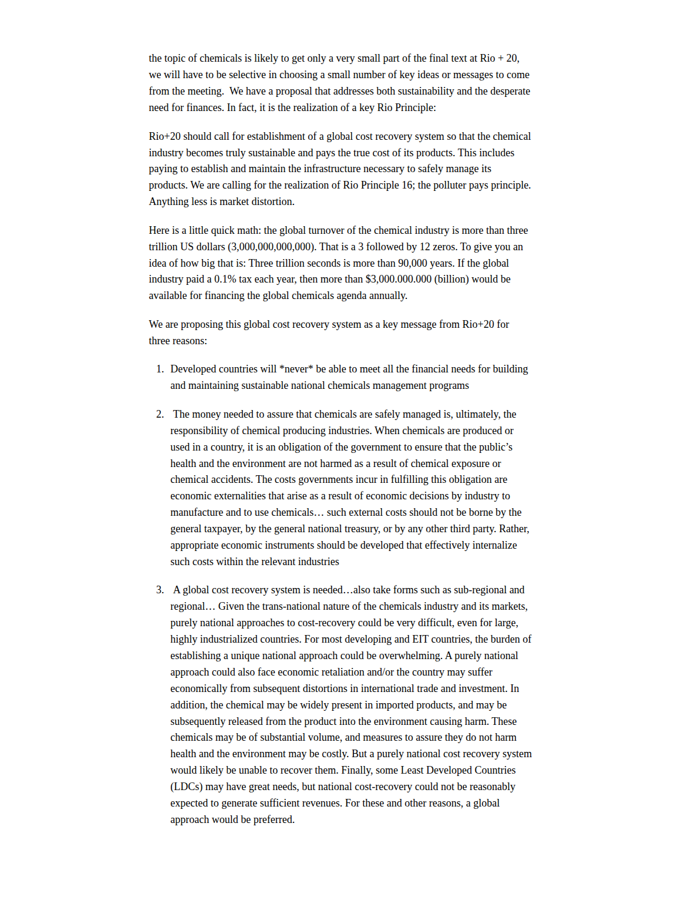the topic of chemicals is likely to get only a very small part of the final text at Rio + 20, we will have to be selective in choosing a small number of key ideas or messages to come from the meeting. We have a proposal that addresses both sustainability and the desperate need for finances. In fact, it is the realization of a key Rio Principle:
Rio+20 should call for establishment of a global cost recovery system so that the chemical industry becomes truly sustainable and pays the true cost of its products. This includes paying to establish and maintain the infrastructure necessary to safely manage its products. We are calling for the realization of Rio Principle 16; the polluter pays principle. Anything less is market distortion.
Here is a little quick math: the global turnover of the chemical industry is more than three trillion US dollars (3,000,000,000,000). That is a 3 followed by 12 zeros. To give you an idea of how big that is: Three trillion seconds is more than 90,000 years. If the global industry paid a 0.1% tax each year, then more than $3,000.000.000 (billion) would be available for financing the global chemicals agenda annually.
We are proposing this global cost recovery system as a key message from Rio+20 for three reasons:
Developed countries will *never* be able to meet all the financial needs for building and maintaining sustainable national chemicals management programs
The money needed to assure that chemicals are safely managed is, ultimately, the responsibility of chemical producing industries. When chemicals are produced or used in a country, it is an obligation of the government to ensure that the public’s health and the environment are not harmed as a result of chemical exposure or chemical accidents. The costs governments incur in fulfilling this obligation are economic externalities that arise as a result of economic decisions by industry to manufacture and to use chemicals… such external costs should not be borne by the general taxpayer, by the general national treasury, or by any other third party. Rather, appropriate economic instruments should be developed that effectively internalize such costs within the relevant industries
A global cost recovery system is needed…also take forms such as sub-regional and regional… Given the trans-national nature of the chemicals industry and its markets, purely national approaches to cost-recovery could be very difficult, even for large, highly industrialized countries. For most developing and EIT countries, the burden of establishing a unique national approach could be overwhelming. A purely national approach could also face economic retaliation and/or the country may suffer economically from subsequent distortions in international trade and investment. In addition, the chemical may be widely present in imported products, and may be subsequently released from the product into the environment causing harm. These chemicals may be of substantial volume, and measures to assure they do not harm health and the environment may be costly. But a purely national cost recovery system would likely be unable to recover them. Finally, some Least Developed Countries (LDCs) may have great needs, but national cost-recovery could not be reasonably expected to generate sufficient revenues. For these and other reasons, a global approach would be preferred.